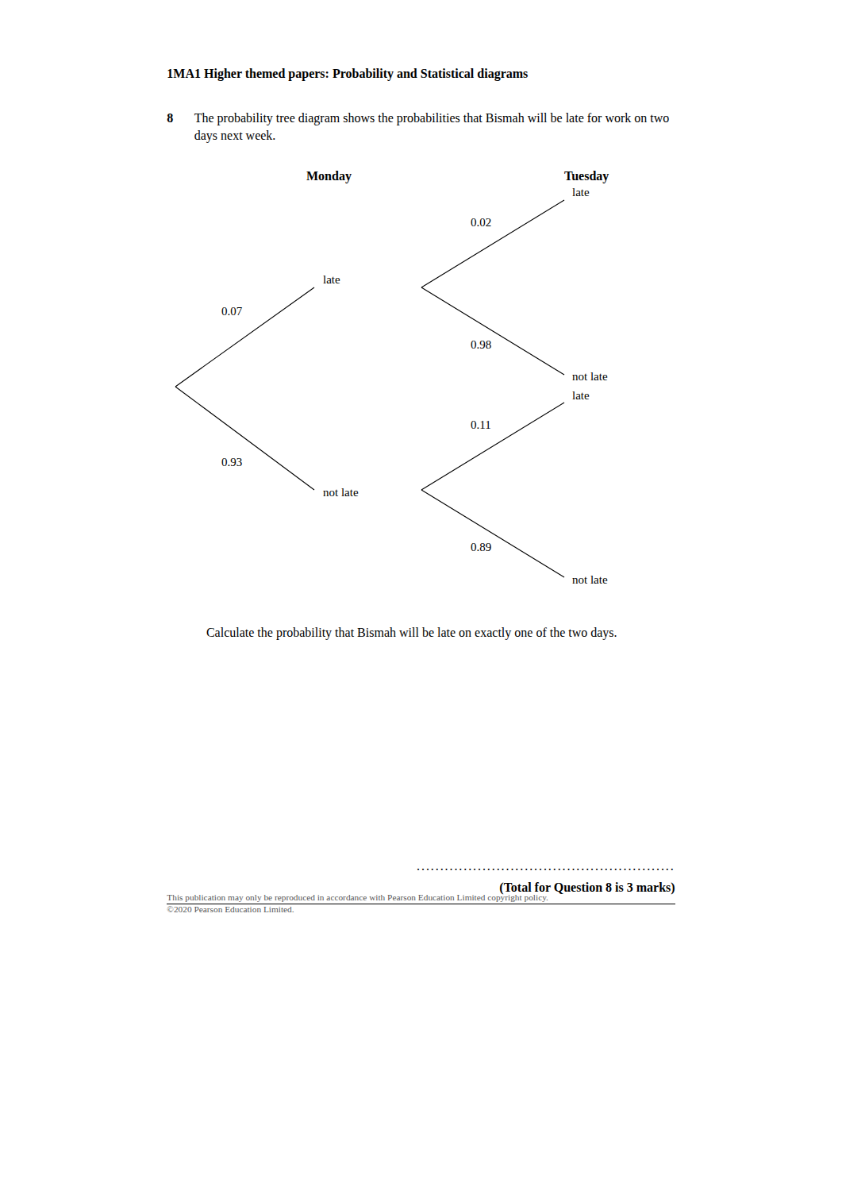1MA1 Higher themed papers: Probability and Statistical diagrams
8
The probability tree diagram shows the probabilities that Bismah will be late for work on two days next week.
Monday Tuesday late not late 0.07 0.93 late not late 0.02 0.98 late not late 0.11 0.89
Calculate the probability that Bismah will be late on exactly one of the two days.
.......................................................
(Total for Question 8 is 3 marks)
This publication may only be reproduced in accordance with Pearson Education Limited copyright policy.
©2020 Pearson Education Limited.